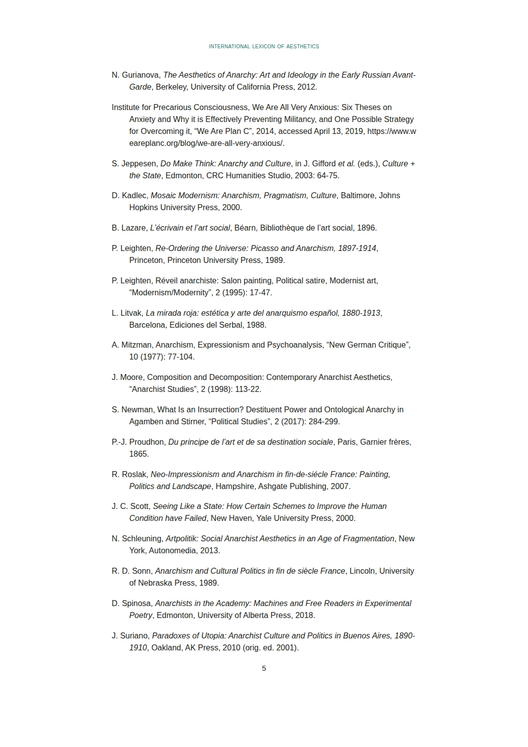International Lexicon of Aesthetics
N. Gurianova, The Aesthetics of Anarchy: Art and Ideology in the Early Russian Avant-Garde, Berkeley, University of California Press, 2012.
Institute for Precarious Consciousness, We Are All Very Anxious: Six Theses on Anxiety and Why it is Effectively Preventing Militancy, and One Possible Strategy for Overcoming it, “We Are Plan C”, 2014, accessed April 13, 2019, https://www.weareplanc.org/blog/we-are-all-very-anxious/.
S. Jeppesen, Do Make Think: Anarchy and Culture, in J. Gifford et al. (eds.), Culture + the State, Edmonton, CRC Humanities Studio, 2003: 64-75.
D. Kadlec, Mosaic Modernism: Anarchism, Pragmatism, Culture, Baltimore, Johns Hopkins University Press, 2000.
B. Lazare, L’écrivain et l’art social, Béarn, Bibliothèque de l’art social, 1896.
P. Leighten, Re-Ordering the Universe: Picasso and Anarchism, 1897-1914, Princeton, Princeton University Press, 1989.
P. Leighten, Réveil anarchiste: Salon painting, Political satire, Modernist art, “Modernism/Modernity”, 2 (1995): 17-47.
L. Litvak, La mirada roja: estética y arte del anarquismo español, 1880-1913, Barcelona, Ediciones del Serbal, 1988.
A. Mitzman, Anarchism, Expressionism and Psychoanalysis, “New German Critique”, 10 (1977): 77-104.
J. Moore, Composition and Decomposition: Contemporary Anarchist Aesthetics, “Anarchist Studies”, 2 (1998): 113-22.
S. Newman, What Is an Insurrection? Destituent Power and Ontological Anarchy in Agamben and Stirner, “Political Studies”, 2 (2017): 284-299.
P.-J. Proudhon, Du principe de l’art et de sa destination sociale, Paris, Garnier frères, 1865.
R. Roslak, Neo-Impressionism and Anarchism in fin-de-siécle France: Painting, Politics and Landscape, Hampshire, Ashgate Publishing, 2007.
J. C. Scott, Seeing Like a State: How Certain Schemes to Improve the Human Condition have Failed, New Haven, Yale University Press, 2000.
N. Schleuning, Artpolitik: Social Anarchist Aesthetics in an Age of Fragmentation, New York, Autonomedia, 2013.
R. D. Sonn, Anarchism and Cultural Politics in fin de siècle France, Lincoln, University of Nebraska Press, 1989.
D. Spinosa, Anarchists in the Academy: Machines and Free Readers in Experimental Poetry, Edmonton, University of Alberta Press, 2018.
J. Suriano, Paradoxes of Utopia: Anarchist Culture and Politics in Buenos Aires, 1890-1910, Oakland, AK Press, 2010 (orig. ed. 2001).
5